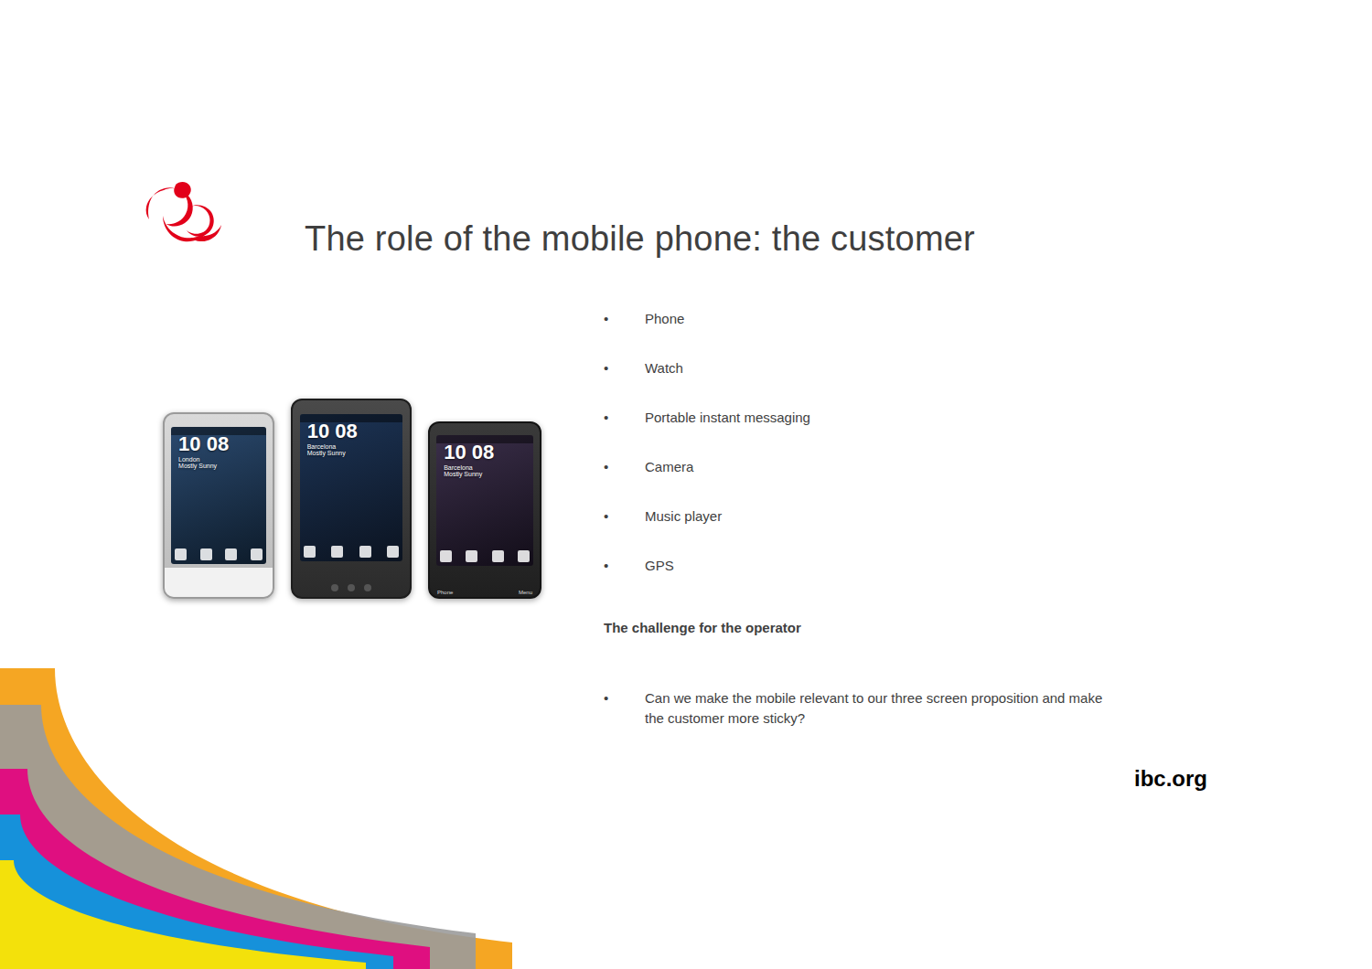The role of the mobile phone: the customer
10 08London
Mostly Sunny
10 08Barcelona
Mostly Sunny
10 08Barcelona
Mostly Sunny
Phone Menu
Phone
Watch
Portable instant messaging
Camera
Music player
GPS
The challenge for the operator
Can we make the mobile relevant to our three screen proposition and make the customer more sticky?
ibc.org